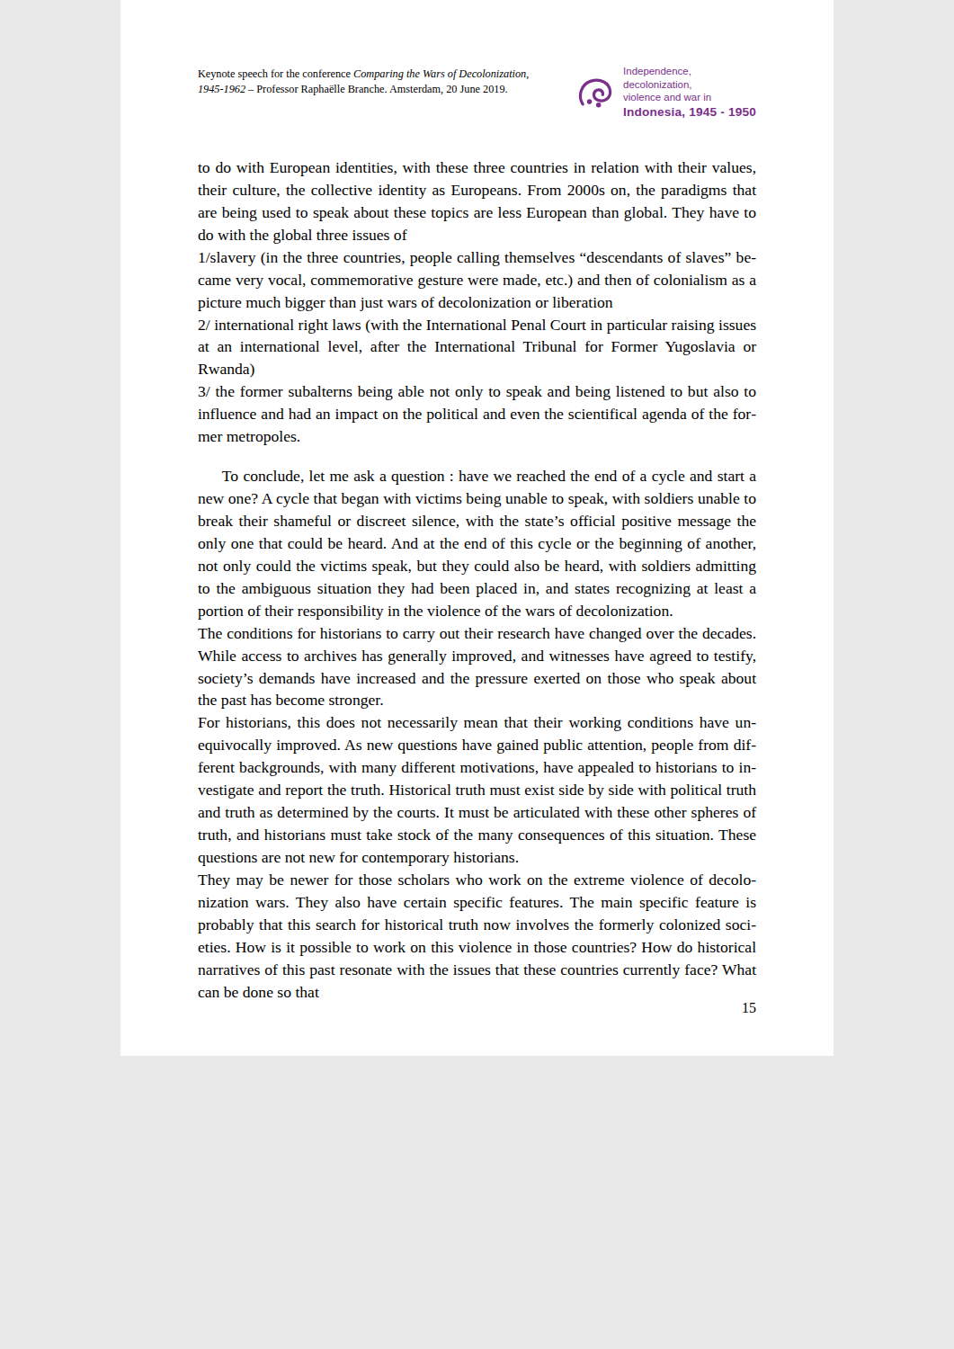Keynote speech for the conference Comparing the Wars of Decolonization,
1945-1962 – Professor Raphaëlle Branche. Amsterdam, 20 June 2019.
Independence,
decolonization,
violence and war in
Indonesia, 1945 - 1950
to do with European identities, with these three countries in relation with their values, their culture, the collective identity as Europeans. From 2000s on, the paradigms that are being used to speak about these topics are less European than global. They have to do with the global three issues of
1/slavery (in the three countries, people calling themselves “descendants of slaves” became very vocal, commemorative gesture were made, etc.) and then of colonialism as a picture much bigger than just wars of decolonization or liberation
2/ international right laws (with the International Penal Court in particular raising issues at an international level, after the International Tribunal for Former Yugoslavia or Rwanda)
3/ the former subalterns being able not only to speak and being listened to but also to influence and had an impact on the political and even the scientifical agenda of the former metropoles.
To conclude, let me ask a question : have we reached the end of a cycle and start a new one? A cycle that began with victims being unable to speak, with soldiers unable to break their shameful or discreet silence, with the state’s official positive message the only one that could be heard. And at the end of this cycle or the beginning of another, not only could the victims speak, but they could also be heard, with soldiers admitting to the ambiguous situation they had been placed in, and states recognizing at least a portion of their responsibility in the violence of the wars of decolonization.
The conditions for historians to carry out their research have changed over the decades. While access to archives has generally improved, and witnesses have agreed to testify, society’s demands have increased and the pressure exerted on those who speak about the past has become stronger.
For historians, this does not necessarily mean that their working conditions have unequivocally improved. As new questions have gained public attention, people from different backgrounds, with many different motivations, have appealed to historians to investigate and report the truth. Historical truth must exist side by side with political truth and truth as determined by the courts. It must be articulated with these other spheres of truth, and historians must take stock of the many consequences of this situation. These questions are not new for contemporary historians.
They may be newer for those scholars who work on the extreme violence of decolonization wars. They also have certain specific features. The main specific feature is probably that this search for historical truth now involves the formerly colonized societies. How is it possible to work on this violence in those countries? How do historical narratives of this past resonate with the issues that these countries currently face? What can be done so that
15